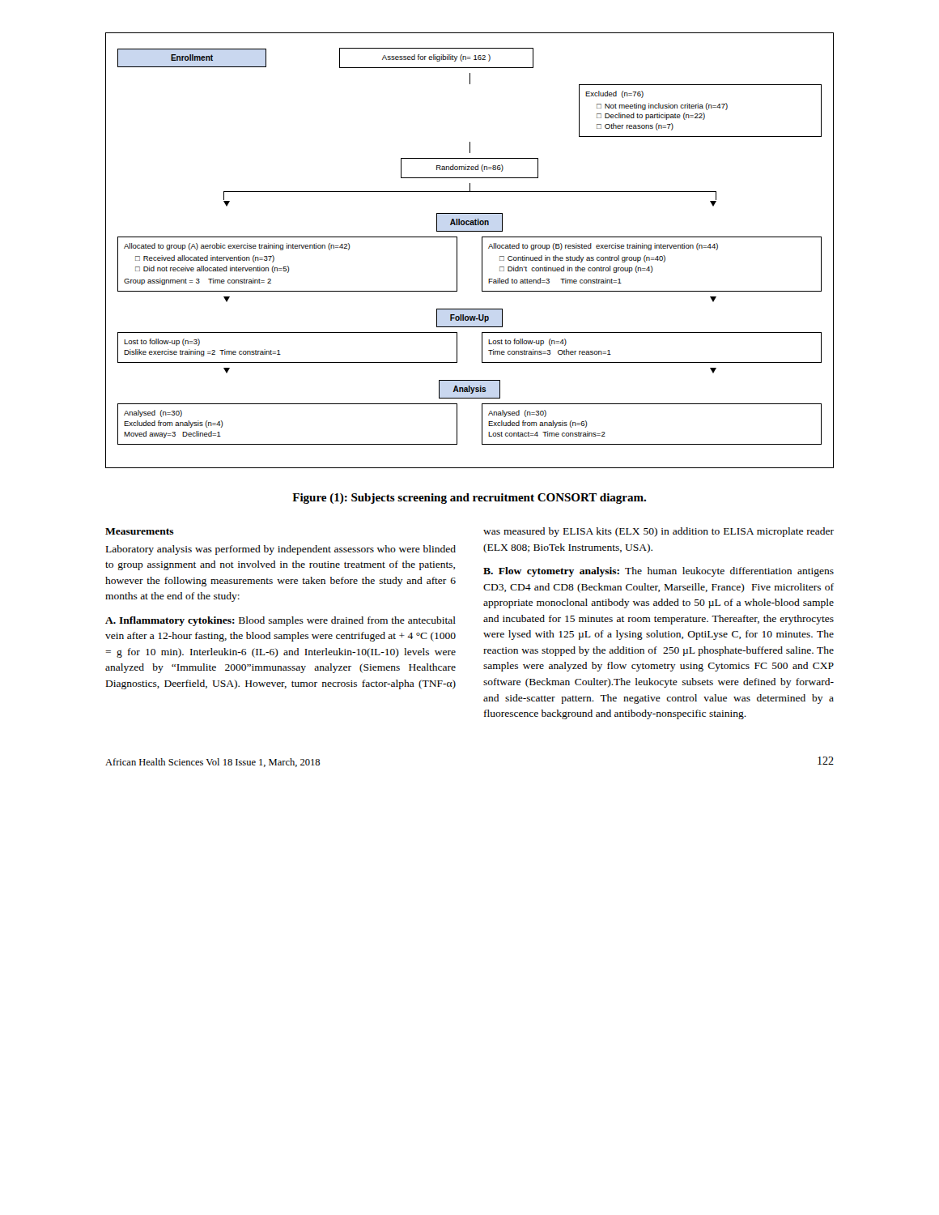Enrollment
Assessed for eligibility (n= 162 )
Excluded (n=76)
Not meeting inclusion criteria (n=47)
Declined to participate (n=22)
Other reasons (n=7)
Randomized (n=86)
Allocation
Allocated to group (A) aerobic exercise training intervention (n=42)
Received allocated intervention (n=37)
Did not receive allocated intervention (n=5)
Group assignment = 3 Time constraint= 2
Allocated to group (B) resisted exercise training intervention (n=44)
Continued in the study as control group (n=40)
Didn’t continued in the control group (n=4)
Failed to attend=3 Time constraint=1
Follow-Up
Lost to follow-up (n=3)
Dislike exercise training =2 Time constraint=1
Lost to follow-up (n=4)
Time constrains=3 Other reason=1
Analysis
Analysed (n=30)
Excluded from analysis (n=4)
Moved away=3 Declined=1
Analysed (n=30)
Excluded from analysis (n=6)
Lost contact=4 Time constrains=2
Figure (1): Subjects screening and recruitment CONSORT diagram.
Measurements
Laboratory analysis was performed by independent assessors who were blinded to group assignment and not involved in the routine treatment of the patients, however the following measurements were taken before the study and after 6 months at the end of the study:
A. Inflammatory cytokines: Blood samples were drained from the antecubital vein after a 12-hour fasting, the blood samples were centrifuged at + 4 °C (1000 = g for 10 min). Interleukin-6 (IL-6) and Interleukin-10(IL-10) levels were analyzed by “Immulite 2000”immunassay analyzer (Siemens Healthcare Diagnostics, Deerfield, USA). However, tumor necrosis factor-alpha (TNF-α) was measured by ELISA kits (ELX 50) in addition to ELISA microplate reader (ELX 808; BioTek Instruments, USA).
B. Flow cytometry analysis: The human leukocyte differentiation antigens CD3, CD4 and CD8 (Beckman Coulter, Marseille, France) Five microliters of appropriate monoclonal antibody was added to 50 µL of a whole-blood sample and incubated for 15 minutes at room temperature. Thereafter, the erythrocytes were lysed with 125 µL of a lysing solution, OptiLyse C, for 10 minutes. The reaction was stopped by the addition of 250 µL phosphate-buffered saline. The samples were analyzed by flow cytometry using Cytomics FC 500 and CXP software (Beckman Coulter).The leukocyte subsets were defined by forward- and side-scatter pattern. The negative control value was determined by a fluorescence background and antibody-nonspecific staining.
African Health Sciences Vol 18 Issue 1, March, 2018
122